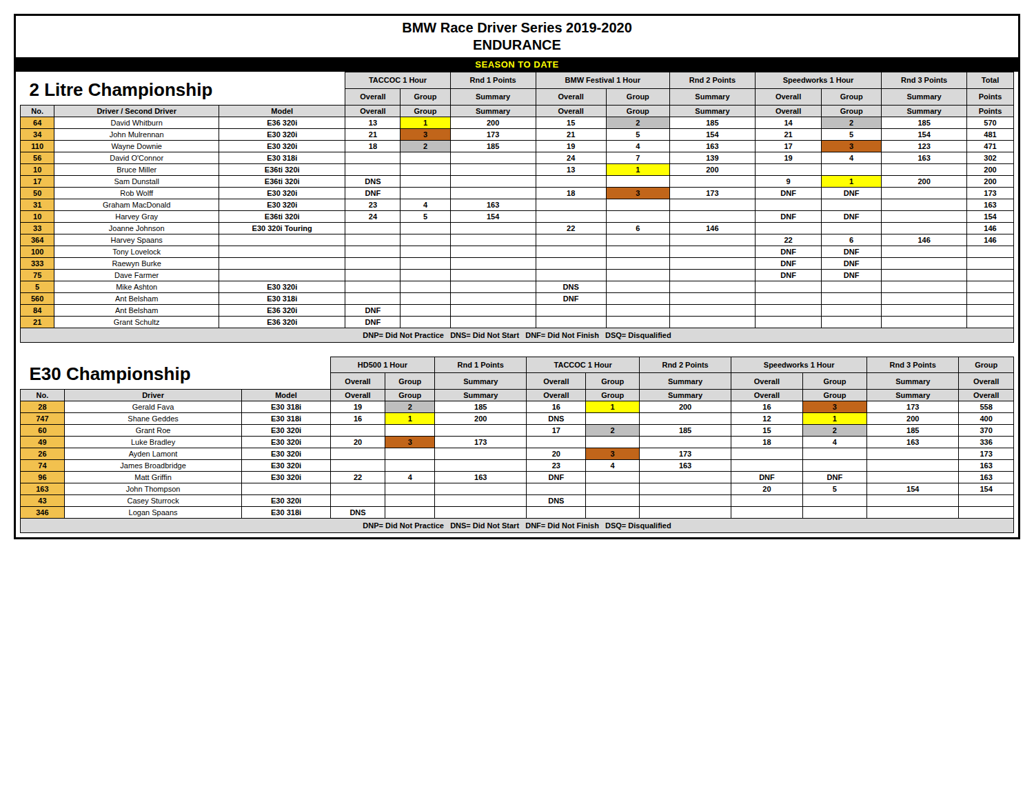BMW Race Driver Series 2019-2020
ENDURANCE
SEASON TO DATE
| 2 Litre Championship | TACCOC 1 Hour | Rnd 1 Points | BMW Festival 1 Hour | Rnd 2 Points | Speedworks 1 Hour | Rnd 3 Points | Total |
| --- | --- | --- | --- | --- | --- | --- | --- |
| Overall | Group | Summary | Overall | Group | Summary | Overall | Group | Summary | Points |
| No. | Driver / Second Driver | Model | Overall | Group | Summary | Overall | Group | Summary | Overall | Group | Summary | Points |
| 64 | David Whitburn | E36 320i | 13 | 1 | 200 | 15 | 2 | 185 | 14 | 2 | 185 | 570 |
| 34 | John Mulrennan | E30 320i | 21 | 3 | 173 | 21 | 5 | 154 | 21 | 5 | 154 | 481 |
| 110 | Wayne Downie | E30 320i | 18 | 2 | 185 | 19 | 4 | 163 | 17 | 3 | 123 | 471 |
| 56 | David O'Connor | E30 318i | | | | 24 | 7 | 139 | 19 | 4 | 163 | 302 |
| 10 | Bruce Miller | E36ti 320i | | | | 13 | 1 | 200 | | | | 200 |
| 17 | Sam Dunstall | E36ti 320i | DNS | | | | | | 9 | 1 | 200 | 200 |
| 50 | Rob Wolff | E30 320i | DNF | | | 18 | 3 | 173 | DNF | DNF | | 173 |
| 31 | Graham MacDonald | E30 320i | 23 | 4 | 163 | | | | | | | 163 |
| 10 | Harvey Gray | E36ti 320i | 24 | 5 | 154 | | | | DNF | DNF | | 154 |
| 33 | Joanne Johnson | E30 320i Touring | | | | 22 | 6 | 146 | | | | 146 |
| 364 | Harvey Spaans | | | | | | | | 22 | 6 | 146 | 146 |
| 100 | Tony Lovelock | | | | | | | | DNF | DNF | | |
| 333 | Raewyn Burke | | | | | | | | DNF | DNF | | |
| 75 | Dave Farmer | | | | | | | | DNF | DNF | | |
| 5 | Mike Ashton | E30 320i | | | | DNS | | | | | | |
| 560 | Ant Belsham | E30 318i | | | | DNF | | | | | | |
| 84 | Ant Belsham | E36 320i | DNF | | | | | | | | | |
| 21 | Grant Schultz | E36 320i | DNF | | | | | | | | | |
DNP= Did Not Practice DNS= Did Not Start DNF= Did Not Finish DSQ= Disqualified
| E30 Championship | HD500 1 Hour | Rnd 1 Points | TACCOC 1 Hour | Rnd 2 Points | Speedworks 1 Hour | Rnd 3 Points | Group |
| --- | --- | --- | --- | --- | --- | --- | --- |
| Overall | Group | Summary | Overall | Group | Summary | Overall | Group | Summary | Overall |
| No. | Driver | Model | Overall | Group | Summary | Overall | Group | Summary | Overall | Group | Summary | Overall |
| 28 | Gerald Fava | E30 318i | 19 | 2 | 185 | 16 | 1 | 200 | 16 | 3 | 173 | 558 |
| 747 | Shane Geddes | E30 318i | 16 | 1 | 200 | DNS | | | 12 | 1 | 200 | 400 |
| 60 | Grant Roe | E30 320i | | | | 17 | 2 | 185 | 15 | 2 | 185 | 370 |
| 49 | Luke Bradley | E30 320i | 20 | 3 | 173 | | | | 18 | 4 | 163 | 336 |
| 26 | Ayden Lamont | E30 320i | | | | 20 | 3 | 173 | | | | 173 |
| 74 | James Broadbridge | E30 320i | | | | 23 | 4 | 163 | | | | 163 |
| 96 | Matt Griffin | E30 320i | 22 | 4 | 163 | DNF | | | DNF | DNF | | 163 |
| 163 | John Thompson | | | | | | | | 20 | 5 | 154 | 154 |
| 43 | Casey Sturrock | E30 320i | | | | DNS | | | | | | |
| 346 | Logan Spaans | E30 318i | DNS | | | | | | | | | |
DNP= Did Not Practice DNS= Did Not Start DNF= Did Not Finish DSQ= Disqualified